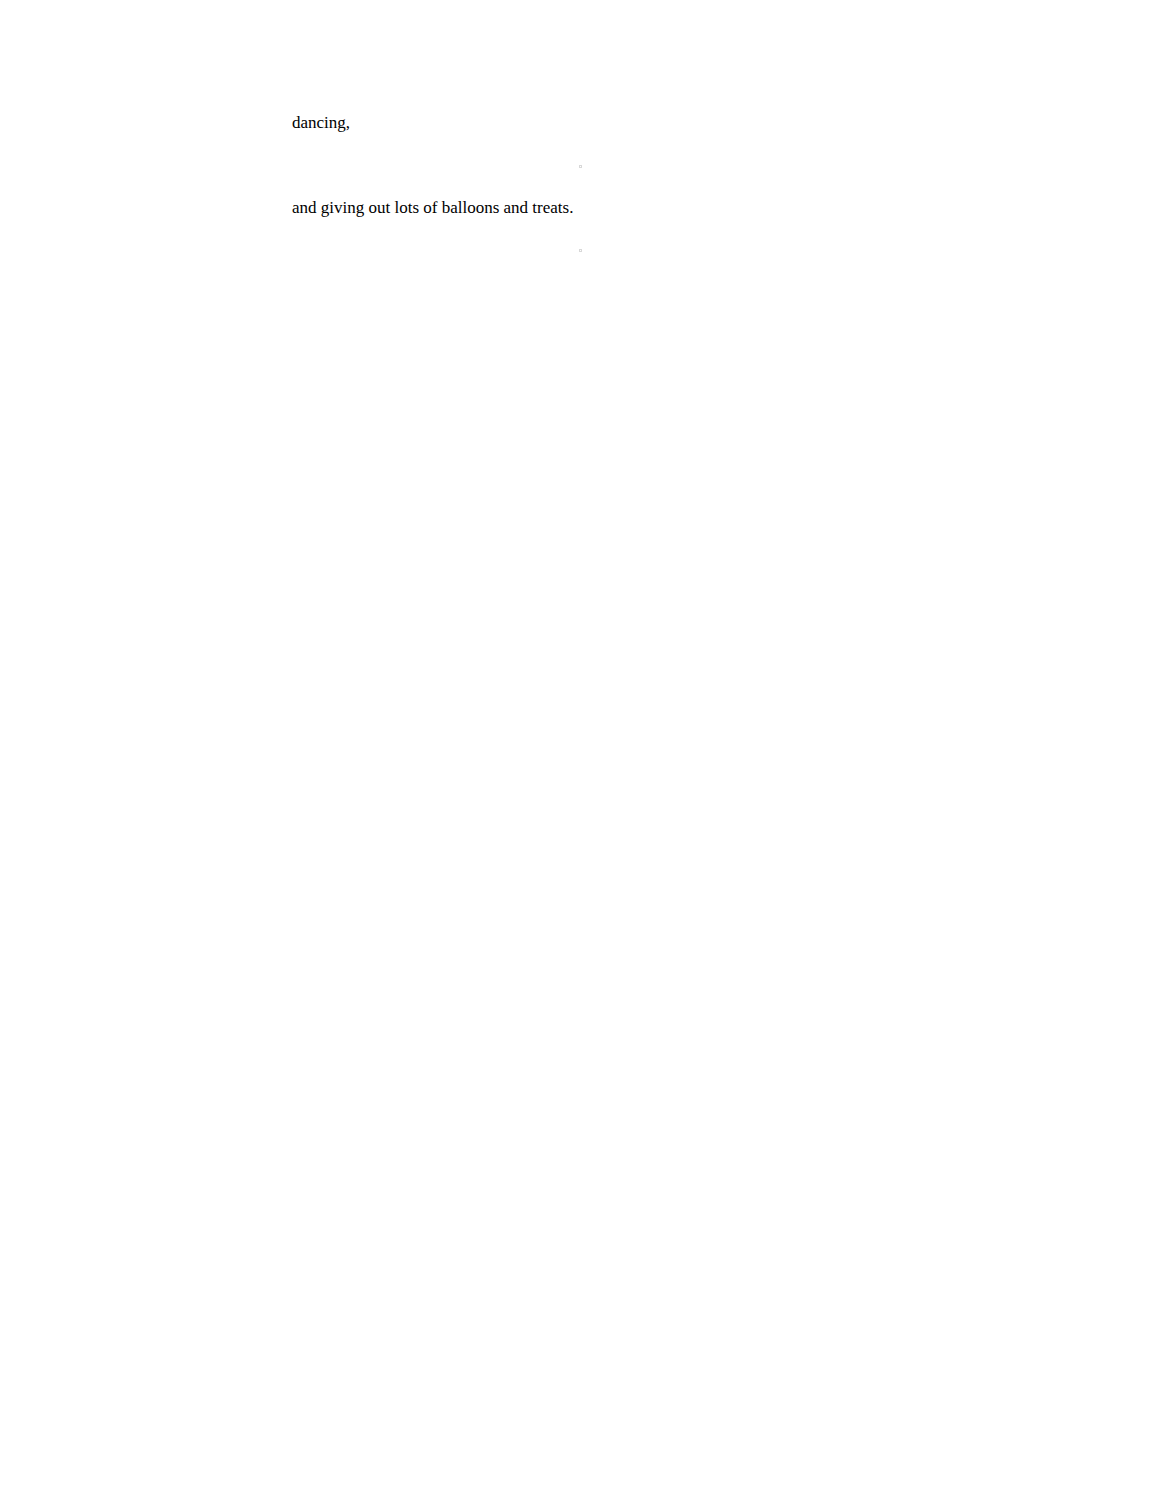dancing,
and giving out lots of balloons and treats.